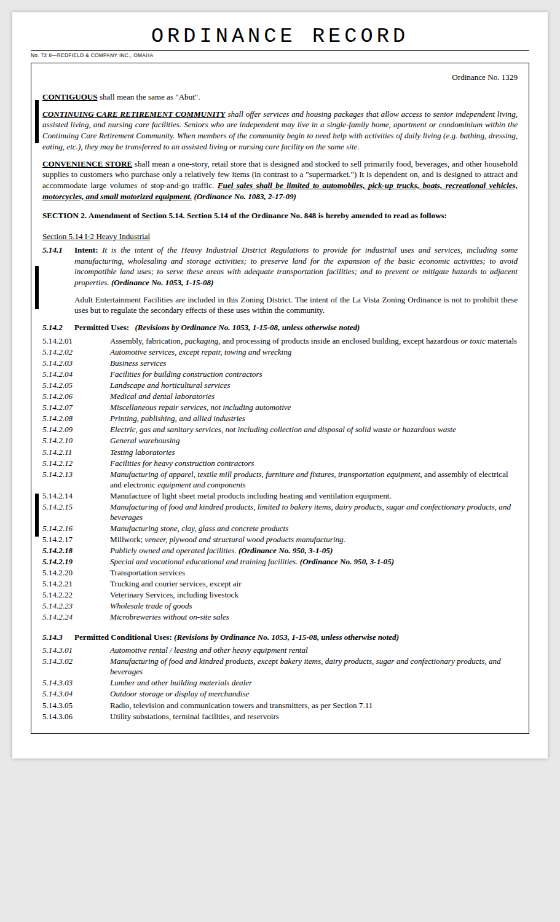ORDINANCE RECORD
No. 72 8—REDFIELD & COMPANY INC., OMAHA
Ordinance No. 1329
CONTIGUOUS shall mean the same as "Abut".
CONTINUING CARE RETIREMENT COMMUNITY shall offer services and housing packages that allow access to senior independent living, assisted living, and nursing care facilities. Seniors who are independent may live in a single-family home, apartment or condominium within the Continuing Care Retirement Community. When members of the community begin to need help with activities of daily living (e.g. bathing, dressing, eating, etc.), they may be transferred to an assisted living or nursing care facility on the same site.
CONVENIENCE STORE shall mean a one-story, retail store that is designed and stocked to sell primarily food, beverages, and other household supplies to customers who purchase only a relatively few items (in contrast to a "supermarket.") It is dependent on, and is designed to attract and accommodate large volumes of stop-and-go traffic. Fuel sales shall be limited to automobiles, pick-up trucks, boats, recreational vehicles, motorcycles, and small motorized equipment. (Ordinance No. 1083, 2-17-09)
SECTION 2. Amendment of Section 5.14. Section 5.14 of the Ordinance No. 848 is hereby amended to read as follows:
Section 5.14 I-2 Heavy Industrial
5.14.1
Intent: It is the intent of the Heavy Industrial District Regulations to provide for industrial uses and services, including some manufacturing, wholesaling and storage activities; to preserve land for the expansion of the basic economic activities; to avoid incompatible land uses; to serve these areas with adequate transportation facilities; and to prevent or mitigate hazards to adjacent properties. (Ordinance No. 1053, 1-15-08)
Adult Entertainment Facilities are included in this Zoning District. The intent of the La Vista Zoning Ordinance is not to prohibit these uses but to regulate the secondary effects of these uses within the community.
5.14.2
Permitted Uses: (Revisions by Ordinance No. 1053, 1-15-08, unless otherwise noted)
| 5.14.2.01 | Assembly, fabrication, packaging, and processing of products inside an enclosed building, except hazardous or toxic materials |
| 5.14.2.02 | Automotive services, except repair, towing and wrecking |
| 5.14.2.03 | Business services |
| 5.14.2.04 | Facilities for building construction contractors |
| 5.14.2.05 | Landscape and horticultural services |
| 5.14.2.06 | Medical and dental laboratories |
| 5.14.2.07 | Miscellaneous repair services, not including automotive |
| 5.14.2.08 | Printing, publishing, and allied industries |
| 5.14.2.09 | Electric, gas and sanitary services, not including collection and disposal of solid waste or hazardous waste |
| 5.14.2.10 | General warehousing |
| 5.14.2.11 | Testing laboratories |
| 5.14.2.12 | Facilities for heavy construction contractors |
| 5.14.2.13 | Manufacturing of apparel, textile mill products, furniture and fixtures, transportation equipment, and assembly of electrical and electronic equipment and components |
| 5.14.2.14 | Manufacture of light sheet metal products including heating and ventilation equipment. |
| 5.14.2.15 | Manufacturing of food and kindred products, limited to bakery items, dairy products, sugar and confectionary products, and beverages |
| 5.14.2.16 | Manufacturing stone, clay, glass and concrete products |
| 5.14.2.17 | Millwork; veneer, plywood and structural wood products manufacturing. |
| 5.14.2.18 | Publicly owned and operated facilities. (Ordinance No. 950, 3-1-05) |
| 5.14.2.19 | Special and vocational educational and training facilities. (Ordinance No. 950, 3-1-05) |
| 5.14.2.20 | Transportation services |
| 5.14.2.21 | Trucking and courier services, except air |
| 5.14.2.22 | Veterinary Services, including livestock |
| 5.14.2.23 | Wholesale trade of goods |
| 5.14.2.24 | Microbreweries without on-site sales |
5.14.3
Permitted Conditional Uses: (Revisions by Ordinance No. 1053, 1-15-08, unless otherwise noted)
| 5.14.3.01 | Automotive rental / leasing and other heavy equipment rental |
| 5.14.3.02 | Manufacturing of food and kindred products, except bakery items, dairy products, sugar and confectionary products, and beverages |
| 5.14.3.03 | Lumber and other building materials dealer |
| 5.14.3.04 | Outdoor storage or display of merchandise |
| 5.14.3.05 | Radio, television and communication towers and transmitters, as per Section 7.11 |
| 5.14.3.06 | Utility substations, terminal facilities, and reservoirs |